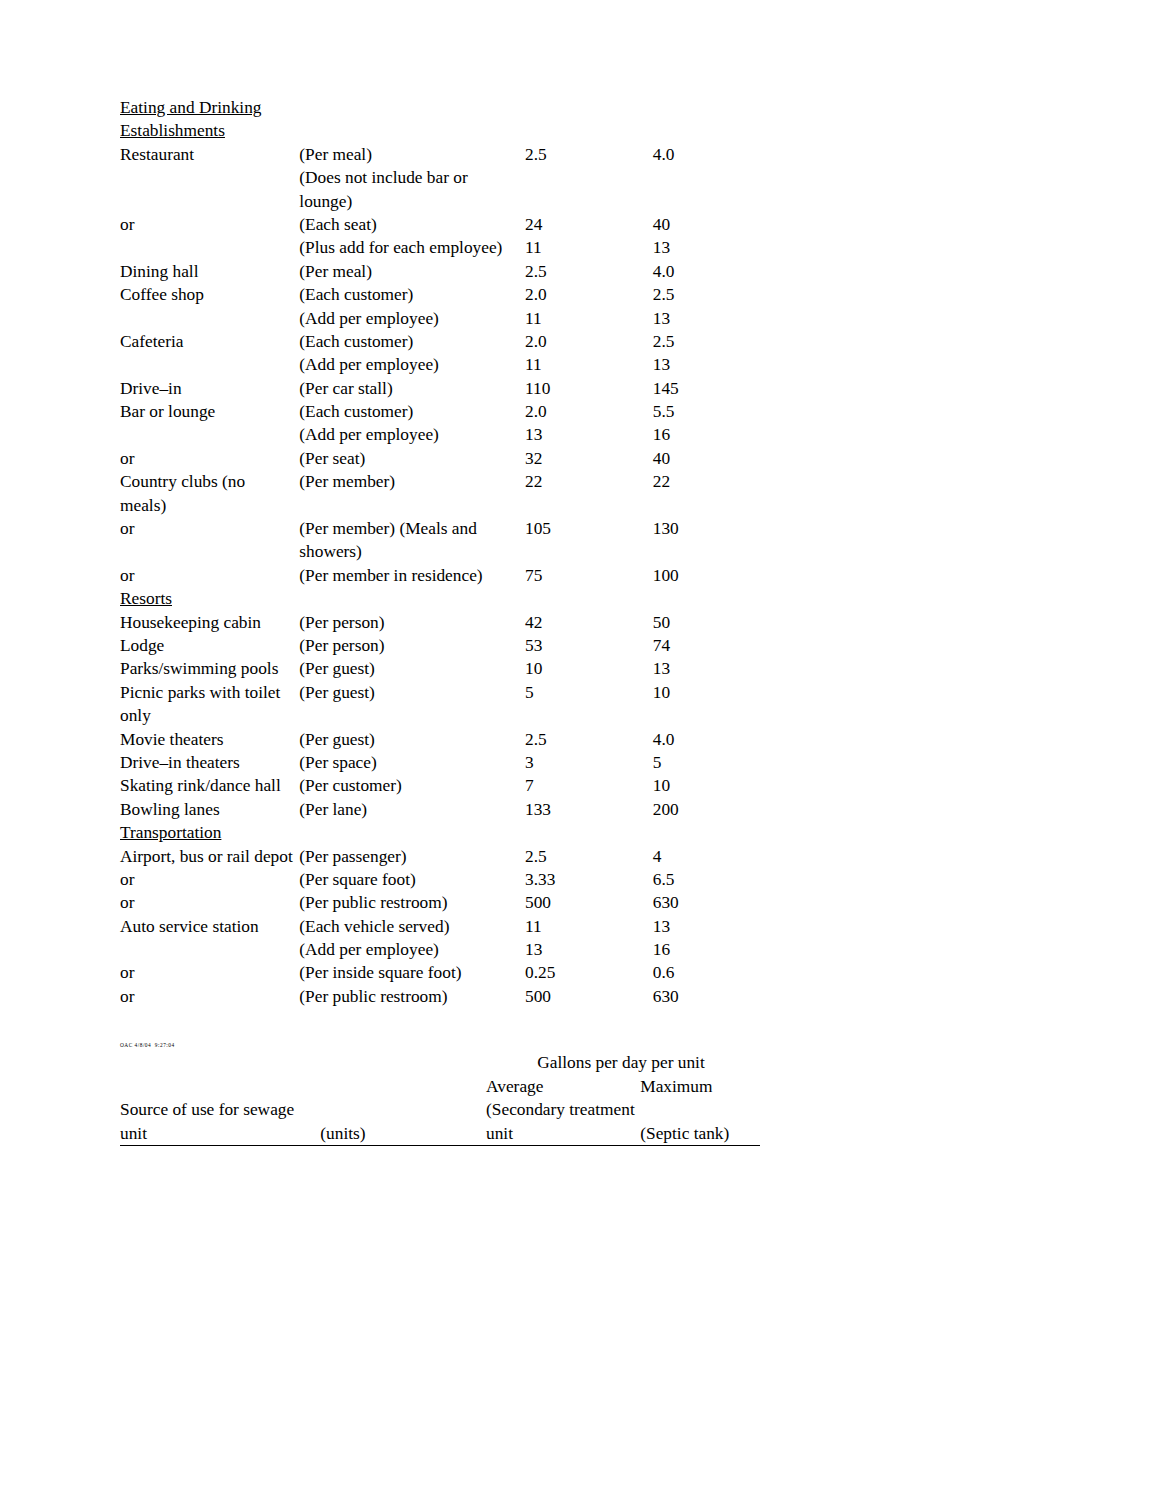| Eating and Drinking Establishments | | | |
| Restaurant | (Per meal) | 2.5 | 4.0 |
| | (Does not include bar or lounge) | | |
| or | (Each seat) | 24 | 40 |
| | (Plus add for each employee) | 11 | 13 |
| Dining hall | (Per meal) | 2.5 | 4.0 |
| Coffee shop | (Each customer) | 2.0 | 2.5 |
| | (Add per employee) | 11 | 13 |
| Cafeteria | (Each customer) | 2.0 | 2.5 |
| | (Add per employee) | 11 | 13 |
| Drive–in | (Per car stall) | 110 | 145 |
| Bar or lounge | (Each customer) | 2.0 | 5.5 |
| | (Add per employee) | 13 | 16 |
| or | (Per seat) | 32 | 40 |
| Country clubs (no meals) | (Per member) | 22 | 22 |
| or | (Per member) (Meals and showers) | 105 | 130 |
| or | (Per member in residence) | 75 | 100 |
| Resorts | | | |
| Housekeeping cabin | (Per person) | 42 | 50 |
| Lodge | (Per person) | 53 | 74 |
| Parks/swimming pools | (Per guest) | 10 | 13 |
| Picnic parks with toilet only | (Per guest) | 5 | 10 |
| Movie theaters | (Per guest) | 2.5 | 4.0 |
| Drive–in theaters | (Per space) | 3 | 5 |
| Skating rink/dance hall | (Per customer) | 7 | 10 |
| Bowling lanes | (Per lane) | 133 | 200 |
| Transportation | | | |
| Airport, bus or rail depot | (Per passenger) | 2.5 | 4 |
| or | (Per square foot) | 3.33 | 6.5 |
| or | (Per public restroom) | 500 | 630 |
| Auto service station | (Each vehicle served) | 11 | 13 |
| | (Add per employee) | 13 | 16 |
| or | (Per inside square foot) | 0.25 | 0.6 |
| or | (Per public restroom) | 500 | 630 |
OAC 4/8/04 9:27:04
| | | Gallons per day per unit |
| | | Average | Maximum |
| Source of use for sewage unit | (units) | (Secondary treatment unit | (Septic tank) |